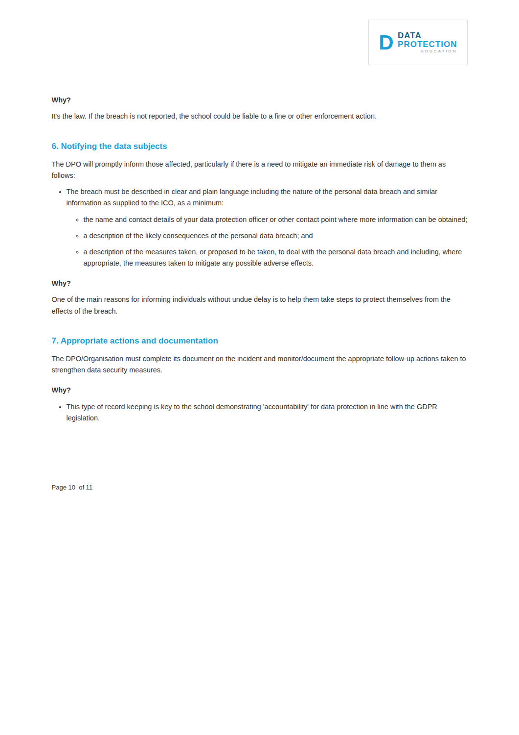D
DATA
PROTECTION
EDUCATION
Why?
It's the law. If the breach is not reported, the school could be liable to a fine or other enforcement action.
6. Notifying the data subjects
The DPO will promptly inform those affected, particularly if there is a need to mitigate an immediate risk of damage to them as follows:
The breach must be described in clear and plain language including the nature of the personal data breach and similar information as supplied to the ICO, as a minimum:
the name and contact details of your data protection officer or other contact point where more information can be obtained;
a description of the likely consequences of the personal data breach; and
a description of the measures taken, or proposed to be taken, to deal with the personal data breach and including, where appropriate, the measures taken to mitigate any possible adverse effects.
Why?
One of the main reasons for informing individuals without undue delay is to help them take steps to protect themselves from the effects of the breach.
7. Appropriate actions and documentation
The DPO/Organisation must complete its document on the incident and monitor/document the appropriate follow-up actions taken to strengthen data security measures.
Why?
This type of record keeping is key to the school demonstrating 'accountability' for data protection in line with the GDPR legislation.
Page 10 of 11